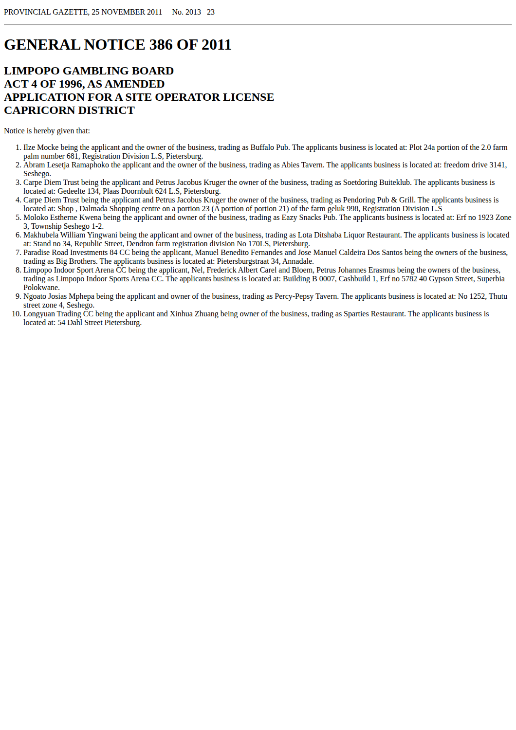PROVINCIAL GAZETTE, 25 NOVEMBER 2011 No. 2013 23
GENERAL NOTICE 386 OF 2011
LIMPOPO GAMBLING BOARD
ACT 4 OF 1996, AS AMENDED
APPLICATION FOR A SITE OPERATOR LICENSE
CAPRICORN DISTRICT
Notice is hereby given that:
Ilze Mocke being the applicant and the owner of the business, trading as Buffalo Pub. The applicants business is located at: Plot 24a portion of the 2.0 farm palm number 681, Registration Division L.S, Pietersburg.
Abram Lesetja Ramaphoko the applicant and the owner of the business, trading as Abies Tavern. The applicants business is located at: freedom drive 3141, Seshego.
Carpe Diem Trust being the applicant and Petrus Jacobus Kruger the owner of the business, trading as Soetdoring Buiteklub. The applicants business is located at: Gedeelte 134, Plaas Doornbult 624 L.S, Pietersburg.
Carpe Diem Trust being the applicant and Petrus Jacobus Kruger the owner of the business, trading as Pendoring Pub & Grill. The applicants business is located at: Shop , Dalmada Shopping centre on a portion 23 (A portion of portion 21) of the farm geluk 998, Registration Division L.S
Moloko Estherne Kwena being the applicant and owner of the business, trading as Eazy Snacks Pub. The applicants business is located at: Erf no 1923 Zone 3, Township Seshego 1-2.
Makhubela William Yingwani being the applicant and owner of the business, trading as Lota Ditshaba Liquor Restaurant. The applicants business is located at: Stand no 34, Republic Street, Dendron farm registration division No 170LS, Pietersburg.
Paradise Road Investments 84 CC being the applicant, Manuel Benedito Fernandes and Jose Manuel Caldeira Dos Santos being the owners of the business, trading as Big Brothers. The applicants business is located at: Pietersburgstraat 34, Annadale.
Limpopo Indoor Sport Arena CC being the applicant, Nel, Frederick Albert Carel and Bloem, Petrus Johannes Erasmus being the owners of the business, trading as Limpopo Indoor Sports Arena CC. The applicants business is located at: Building B 0007, Cashbuild 1, Erf no 5782 40 Gypson Street, Superbia Polokwane.
Ngoato Josias Mphepa being the applicant and owner of the business, trading as Percy-Pepsy Tavern. The applicants business is located at: No 1252, Thutu street zone 4, Seshego.
Longyuan Trading CC being the applicant and Xinhua Zhuang being owner of the business, trading as Sparties Restaurant. The applicants business is located at: 54 Dahl Street Pietersburg.